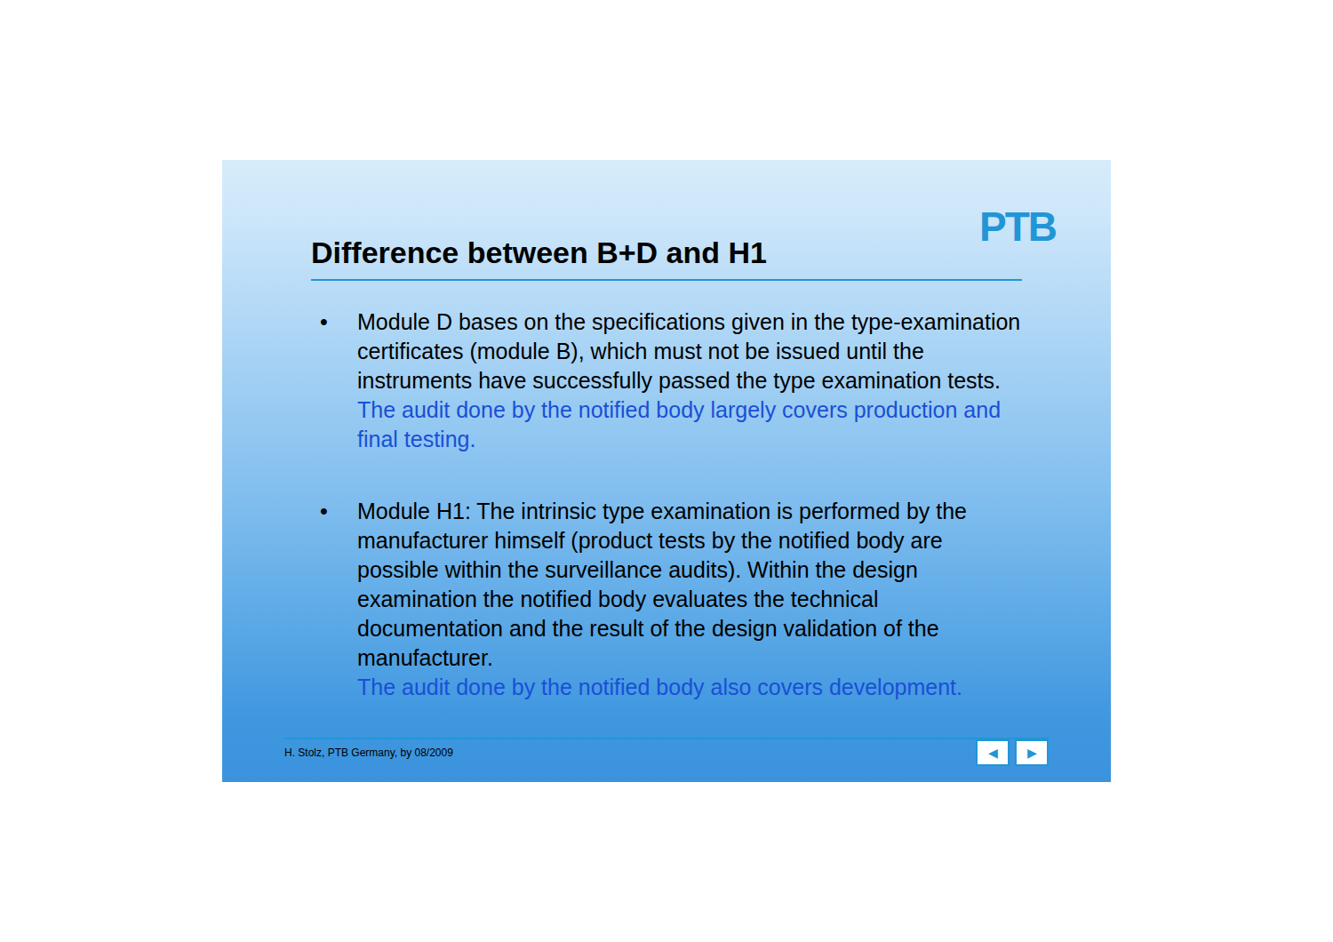PTB
Difference between B+D and H1
Module D bases on the specifications given in the type-examination certificates (module B), which must not be issued until the instruments have successfully passed the type examination tests.
The audit done by the notified body largely covers production and final testing.
Module H1: The intrinsic type examination is performed by the manufacturer himself (product tests by the notified body are possible within the surveillance audits). Within the design examination the notified body evaluates the technical documentation and the result of the design validation of the manufacturer.
The audit done by the notified body also covers development.
H. Stolz, PTB Germany, by 08/2009
◀
▶